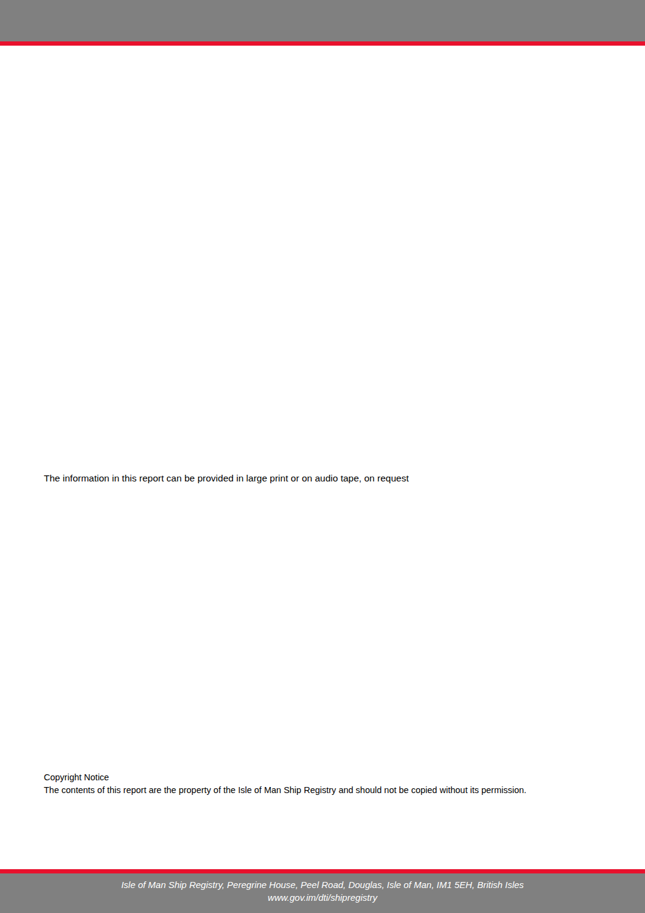The information in this report can be provided in large print or on audio tape, on request
Copyright Notice
The contents of this report are the property of the Isle of Man Ship Registry and should not be copied without its permission.
Isle of Man Ship Registry, Peregrine House, Peel Road, Douglas, Isle of Man, IM1 5EH, British Isles
www.gov.im/dti/shipregistry